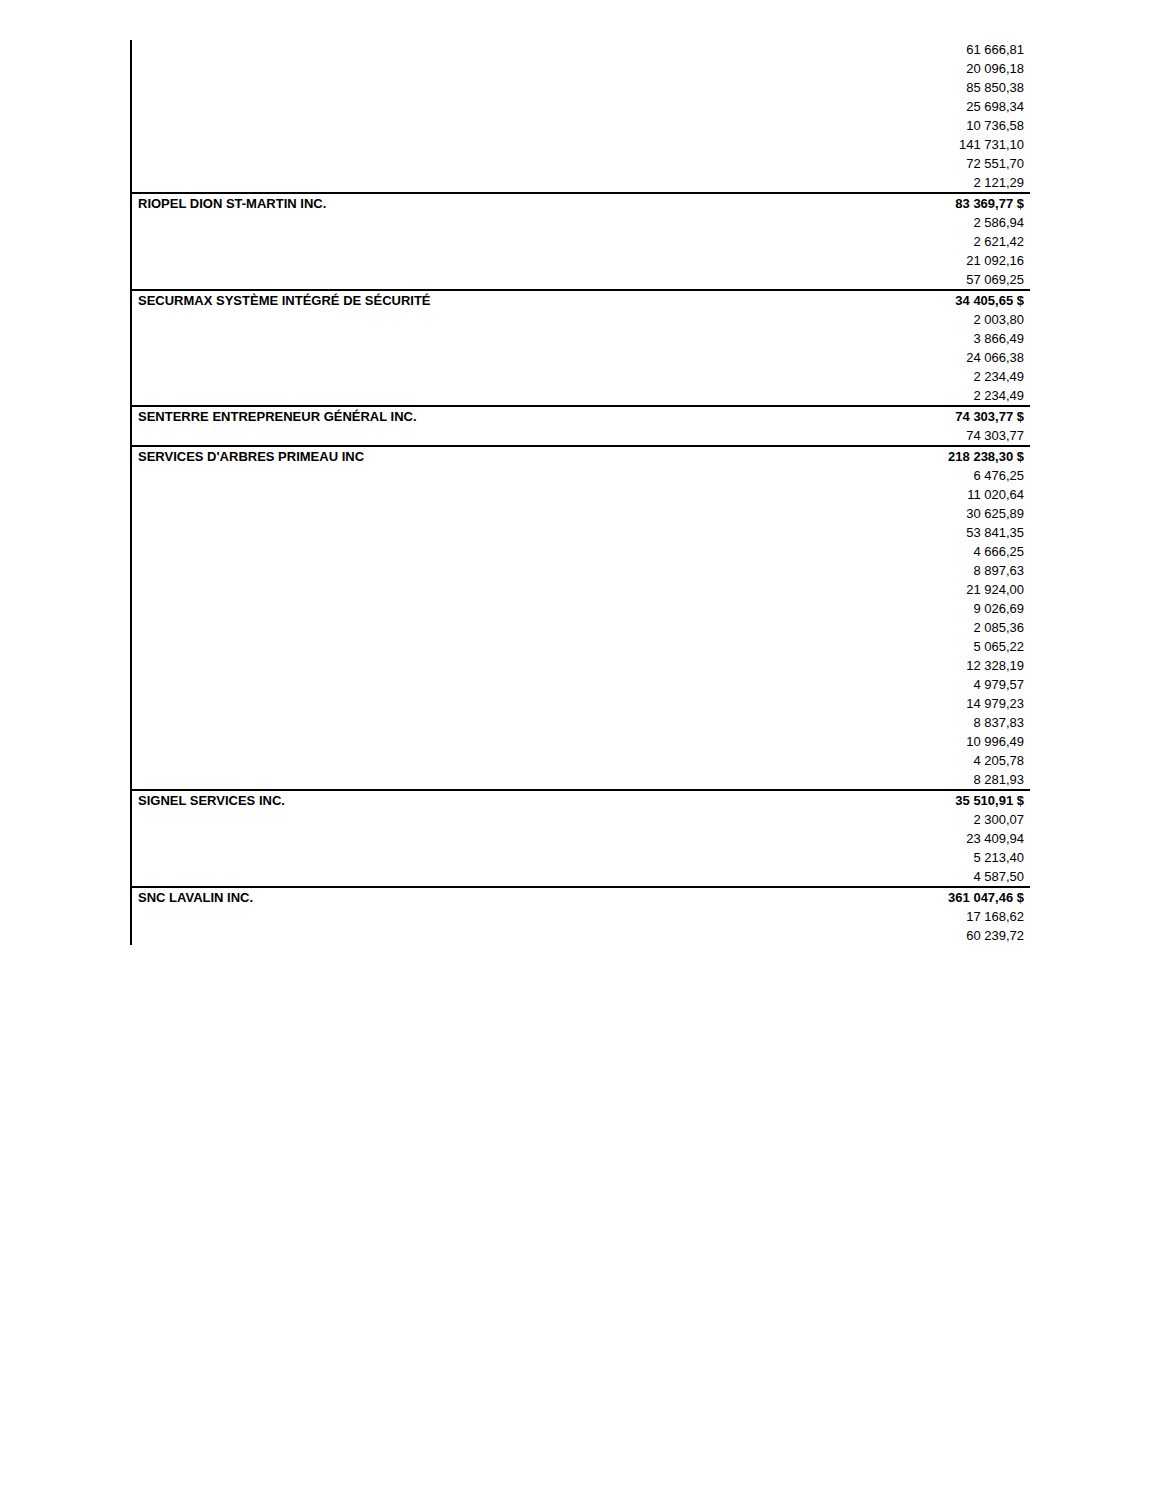| | 61 666,81 |
| | 20 096,18 |
| | 85 850,38 |
| | 25 698,34 |
| | 10 736,58 |
| | 141 731,10 |
| | 72 551,70 |
| | 2 121,29 |
| RIOPEL DION ST-MARTIN INC. | 83 369,77 $ |
| | 2 586,94 |
| | 2 621,42 |
| | 21 092,16 |
| | 57 069,25 |
| SECURMAX SYSTÈME INTÉGRÉ DE SÉCURITÉ | 34 405,65 $ |
| | 2 003,80 |
| | 3 866,49 |
| | 24 066,38 |
| | 2 234,49 |
| | 2 234,49 |
| SENTERRE ENTREPRENEUR GÉNÉRAL INC. | 74 303,77 $ |
| | 74 303,77 |
| SERVICES D'ARBRES PRIMEAU INC | 218 238,30 $ |
| | 6 476,25 |
| | 11 020,64 |
| | 30 625,89 |
| | 53 841,35 |
| | 4 666,25 |
| | 8 897,63 |
| | 21 924,00 |
| | 9 026,69 |
| | 2 085,36 |
| | 5 065,22 |
| | 12 328,19 |
| | 4 979,57 |
| | 14 979,23 |
| | 8 837,83 |
| | 10 996,49 |
| | 4 205,78 |
| | 8 281,93 |
| SIGNEL SERVICES INC. | 35 510,91 $ |
| | 2 300,07 |
| | 23 409,94 |
| | 5 213,40 |
| | 4 587,50 |
| SNC LAVALIN INC. | 361 047,46 $ |
| | 17 168,62 |
| | 60 239,72 |